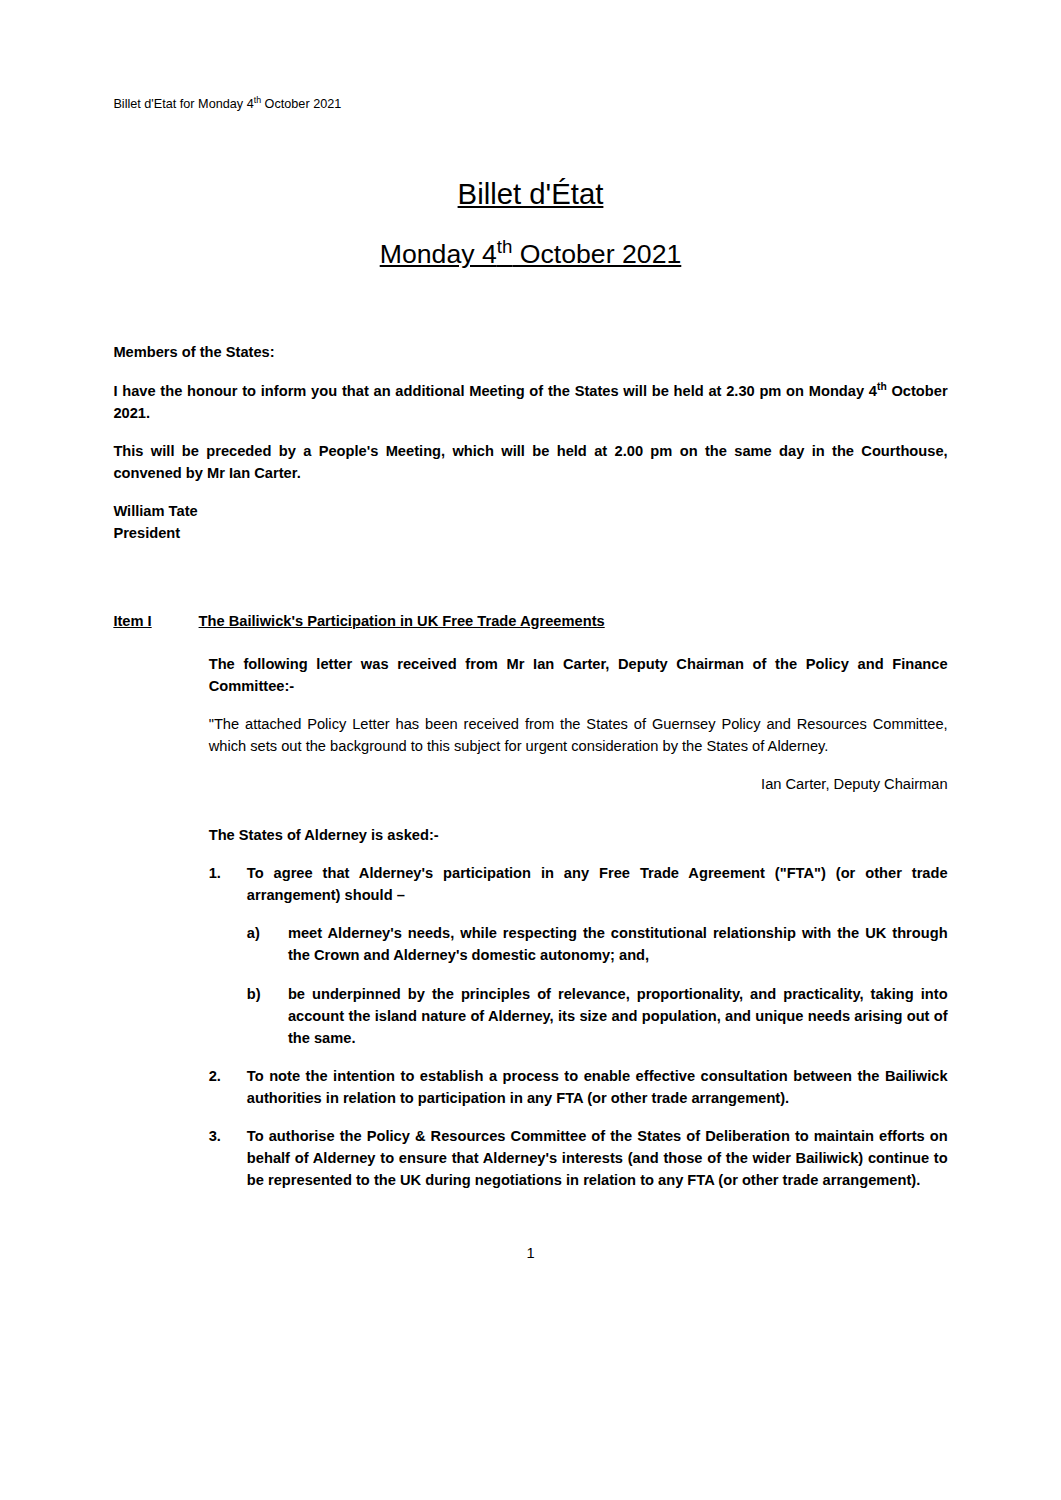Billet d'Etat for Monday 4th October 2021
Billet d'État
Monday 4th October 2021
Members of the States:
I have the honour to inform you that an additional Meeting of the States will be held at 2.30 pm on Monday 4th October 2021.
This will be preceded by a People's Meeting, which will be held at 2.00 pm on the same day in the Courthouse, convened by Mr Ian Carter.
William Tate
President
Item I The Bailiwick's Participation in UK Free Trade Agreements
The following letter was received from Mr Ian Carter, Deputy Chairman of the Policy and Finance Committee:-
"The attached Policy Letter has been received from the States of Guernsey Policy and Resources Committee, which sets out the background to this subject for urgent consideration by the States of Alderney.
Ian Carter, Deputy Chairman
The States of Alderney is asked:-
To agree that Alderney's participation in any Free Trade Agreement ("FTA") (or other trade arrangement) should –
meet Alderney's needs, while respecting the constitutional relationship with the UK through the Crown and Alderney's domestic autonomy; and,
be underpinned by the principles of relevance, proportionality, and practicality, taking into account the island nature of Alderney, its size and population, and unique needs arising out of the same.
To note the intention to establish a process to enable effective consultation between the Bailiwick authorities in relation to participation in any FTA (or other trade arrangement).
To authorise the Policy & Resources Committee of the States of Deliberation to maintain efforts on behalf of Alderney to ensure that Alderney's interests (and those of the wider Bailiwick) continue to be represented to the UK during negotiations in relation to any FTA (or other trade arrangement).
1